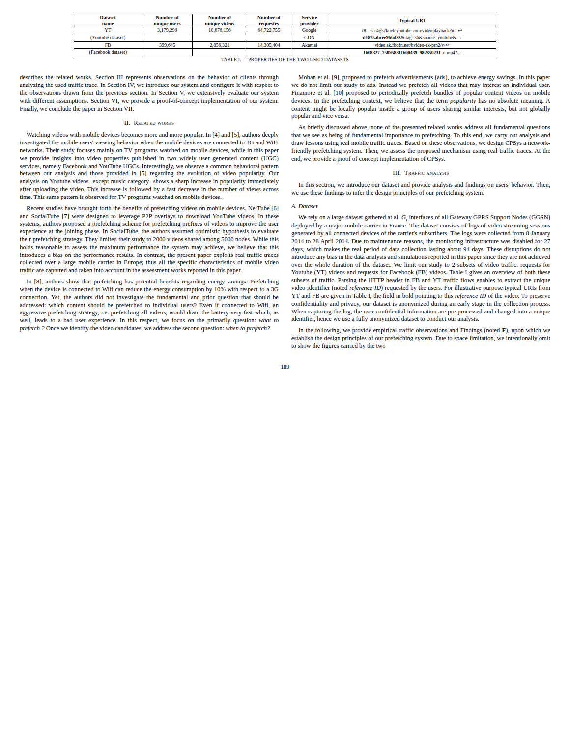| Dataset name | Number of unique users | Number of unique videos | Number of requestes | Service provider | Typical URI |
| --- | --- | --- | --- | --- | --- |
| YT | 3,179,296 | 10,676,156 | 64,722,755 | Google | r8—sn-4g57kue6.youtube.com/videoplayback?id= ↩ |
| (Youtube dataset) | | | | CDN | d1875abcee9b6d33 &itag=36&source=youtube&.... |
| FB | 399,645 | 2,856,321 | 14,305,404 | Akamai | video.ak.fbcdn.net/hvideo-ak-prn2/v/ ↩ |
| (Facebook dataset) | | | | | 1608327_750958311600439_982850231 _n.mp4?... |
TABLE I. PROPERTIES OF THE TWO USED DATASETS
describes the related works. Section III represents observations on the behavior of clients through analyzing the used traffic trace. In Section IV, we introduce our system and configure it with respect to the observations drawn from the previous section. In Section V, we extensively evaluate our system with different assumptions. Section VI, we provide a proof-of-concept implementation of our system. Finally, we conclude the paper in Section VII.
II. Related works
Watching videos with mobile devices becomes more and more popular. In [4] and [5], authors deeply investigated the mobile users' viewing behavior when the mobile devices are connected to 3G and WiFi networks. Their study focuses mainly on TV programs watched on mobile devices, while in this paper we provide insights into video properties published in two widely user generated content (UGC) services, namely Facebook and YouTube UGCs. Interestingly, we observe a common behavioral pattern between our analysis and those provided in [5] regarding the evolution of video popularity. Our analysis on Youtube videos -except music category- shows a sharp increase in popularity immediately after uploading the video. This increase is followed by a fast decrease in the number of views across time. This same pattern is observed for TV programs watched on mobile devices.
Recent studies have brought forth the benefits of prefetching videos on mobile devices. NetTube [6] and SocialTube [7] were designed to leverage P2P overlays to download YouTube videos. In these systems, authors proposed a prefetching scheme for prefetching prefixes of videos to improve the user experience at the joining phase. In SocialTube, the authors assumed optimistic hypothesis to evaluate their prefetching strategy. They limited their study to 2000 videos shared among 5000 nodes. While this holds reasonable to assess the maximum performance the system may achieve, we believe that this introduces a bias on the performance results. In contrast, the present paper exploits real traffic traces collected over a large mobile carrier in Europe; thus all the specific characteristics of mobile video traffic are captured and taken into account in the assessment works reported in this paper.
In [8], authors show that prefetching has potential benefits regarding energy savings. Prefetching when the device is connected to Wifi can reduce the energy consumption by 10% with respect to a 3G connection. Yet, the authors did not investigate the fundamental and prior question that should be addressed: which content should be prefetched to individual users? Even if connected to Wifi, an aggressive prefetching strategy, i.e. prefetching all videos, would drain the battery very fast which, as well, leads to a bad user experience. In this respect, we focus on the primarily question: what to prefetch ? Once we identify the video candidates, we address the second question: when to prefetch?
Mohan et al. [9], proposed to prefetch advertisements (ads), to achieve energy savings. In this paper we do not limit our study to ads. Instead we prefetch all videos that may interest an individual user. Finamore et al. [10] proposed to periodically prefetch bundles of popular content videos on mobile devices. In the prefetching context, we believe that the term popularity has no absolute meaning. A content might be locally popular inside a group of users sharing similar interests, but not globally popular and vice versa.
As briefly discussed above, none of the presented related works address all fundamental questions that we see as being of fundamental importance to prefetching. To this end, we carry out analysis and draw lessons using real mobile traffic traces. Based on these observations, we design CPSys a network-friendly prefetching system. Then, we assess the proposed mechanism using real traffic traces. At the end, we provide a proof of concept implementation of CPSys.
III. Traffic analysis
In this section, we introduce our dataset and provide analysis and findings on users' behavior. Then, we use these findings to infer the design principles of our prefetching system.
A. Dataset
We rely on a large dataset gathered at all Gi interfaces of all Gateway GPRS Support Nodes (GGSN) deployed by a major mobile carrier in France. The dataset consists of logs of video streaming sessions generated by all connected devices of the carrier's subscribers. The logs were collected from 8 January 2014 to 28 April 2014. Due to maintenance reasons, the monitoring infrastructure was disabled for 27 days, which makes the real period of data collection lasting about 94 days. These disruptions do not introduce any bias in the data analysis and simulations reported in this paper since they are not achieved over the whole duration of the dataset. We limit our study to 2 subsets of video traffic: requests for Youtube (YT) videos and requests for Facebook (FB) videos. Table I gives an overview of both these subsets of traffic. Parsing the HTTP header in FB and YT traffic flows enables to extract the unique video identifier (noted reference ID) requested by the users. For illustrative purpose typical URIs from YT and FB are given in Table I, the field in bold pointing to this reference ID of the video. To preserve confidentiality and privacy, our dataset is anonymized during an early stage in the collection process. When capturing the log, the user confidential information are pre-processed and changed into a unique identifier, hence we use a fully anonymized dataset to conduct our analysis.
In the following, we provide empirical traffic observations and Findings (noted F), upon which we establish the design principles of our prefetching system. Due to space limitation, we intentionally omit to show the figures carried by the two
189